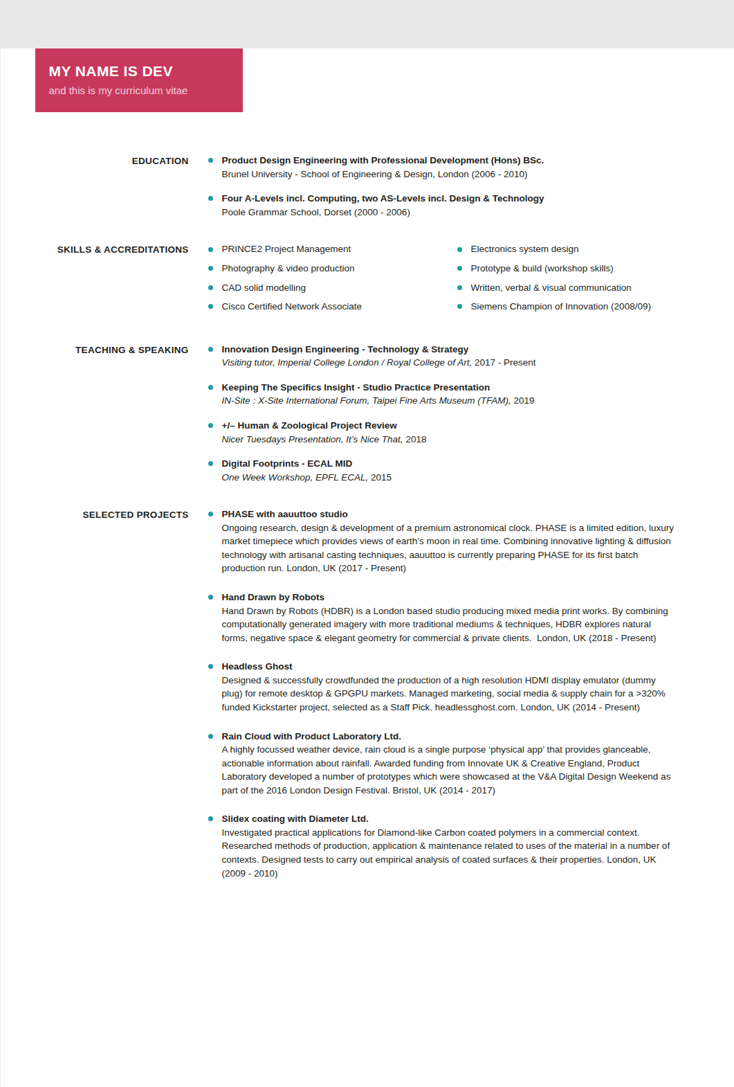My name is Dev
and this is my curriculum vitae
Education
Product Design Engineering with Professional Development (Hons) BSc. Brunel University - School of Engineering & Design, London (2006 - 2010)
Four A-Levels incl. Computing, two AS-Levels incl. Design & Technology Poole Grammar School, Dorset (2000 - 2006)
Skills & Accreditations
PRINCE2 Project Management
Photography & video production
CAD solid modelling
Cisco Certified Network Associate
Electronics system design
Prototype & build (workshop skills)
Written, verbal & visual communication
Siemens Champion of Innovation (2008/09)
Teaching & Speaking
Innovation Design Engineering - Technology & Strategy Visiting tutor, Imperial College London / Royal College of Art, 2017 - Present
Keeping The Specifics Insight - Studio Practice Presentation IN-Site : X-Site International Forum, Taipei Fine Arts Museum (TFAM), 2019
+/– Human & Zoological Project Review Nicer Tuesdays Presentation, It’s Nice That, 2018
Digital Footprints - ECAL MID One Week Workshop, EPFL ECAL, 2015
Selected Projects
PHASE with aauuttoo studio
Ongoing research, design & development of a premium astronomical clock. PHASE is a limited edition, luxury market timepiece which provides views of earth’s moon in real time. Combining innovative lighting & diffusion technology with artisanal casting techniques, aauuttoo is currently preparing PHASE for its first batch production run. London, UK (2017 - Present)
Hand Drawn by Robots
Hand Drawn by Robots (HDBR) is a London based studio producing mixed media print works. By combining computationally generated imagery with more traditional mediums & techniques, HDBR explores natural forms, negative space & elegant geometry for commercial & private clients. London, UK (2018 - Present)
Headless Ghost
Designed & successfully crowdfunded the production of a high resolution HDMI display emulator (dummy plug) for remote desktop & GPGPU markets. Managed marketing, social media & supply chain for a >320% funded Kickstarter project, selected as a Staff Pick. headlessghost.com. London, UK (2014 - Present)
Rain Cloud with Product Laboratory Ltd.
A highly focussed weather device, rain cloud is a single purpose ‘physical app’ that provides glanceable, actionable information about rainfall. Awarded funding from Innovate UK & Creative England, Product Laboratory developed a number of prototypes which were showcased at the V&A Digital Design Weekend as part of the 2016 London Design Festival. Bristol, UK (2014 - 2017)
Slidex coating with Diameter Ltd.
Investigated practical applications for Diamond-like Carbon coated polymers in a commercial context. Researched methods of production, application & maintenance related to uses of the material in a number of contexts. Designed tests to carry out empirical analysis of coated surfaces & their properties. London, UK (2009 - 2010)